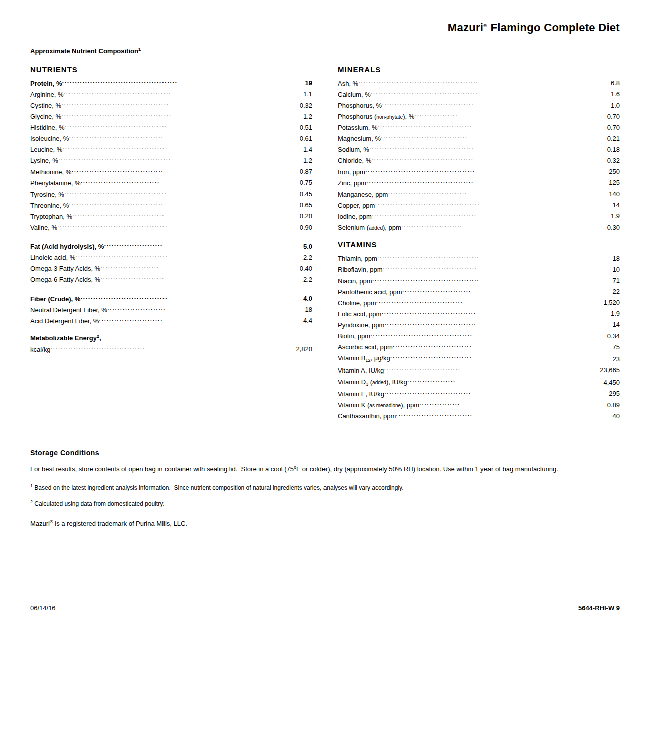Mazuri® Flamingo Complete Diet
Approximate Nutrient Composition1
NUTRIENTS
| Protein, % ............................................. | 19 |
| Arginine, % .......................................... | 1.1 |
| Cystine, % .......................................... | 0.32 |
| Glycine, % ........................................... | 1.2 |
| Histidine, % ........................................ | 0.51 |
| Isoleucine, % ..................................... | 0.61 |
| Leucine, % ......................................... | 1.4 |
| Lysine, % ............................................ | 1.2 |
| Methionine, % .................................... | 0.87 |
| Phenylalanine, % ............................... | 0.75 |
| Tyrosine, % ........................................ | 0.45 |
| Threonine, % ..................................... | 0.65 |
| Tryptophan, % .................................... | 0.20 |
| Valine, % ........................................... | 0.90 |
| Fat (Acid hydrolysis), % ....................... | 5.0 |
| Linoleic acid, % .................................... | 2.2 |
| Omega-3 Fatty Acids, % ....................... | 0.40 |
| Omega-6 Fatty Acids, % ......................... | 2.2 |
| Fiber (Crude), % .................................. | 4.0 |
| Neutral Detergent Fiber, % ....................... | 18 |
| Acid Detergent Fiber, % ......................... | 4.4 |
Metabolizable Energy2,
| kcal/kg ..................................... | 2,820 |
MINERALS
| Ash, % ............................................... | 6.8 |
| Calcium, % .......................................... | 1.6 |
| Phosphorus, % .................................... | 1.0 |
| Phosphorus ( non-phytate ), % ................. | 0.70 |
| Potassium, % ..................................... | 0.70 |
| Magnesium, % .................................. | 0.21 |
| Sodium, % ......................................... | 0.18 |
| Chloride, % ........................................ | 0.32 |
| Iron, ppm ........................................... | 250 |
| Zinc, ppm .......................................... | 125 |
| Manganese, ppm ............................... | 140 |
| Copper, ppm ......................................... | 14 |
| Iodine, ppm ......................................... | 1.9 |
| Selenium ( added ), ppm ........................ | 0.30 |
VITAMINS
| Thiamin, ppm ........................................ | 18 |
| Riboflavin, ppm ..................................... | 10 |
| Niacin, ppm .......................................... | 71 |
| Pantothenic acid, ppm ........................... | 22 |
| Choline, ppm .................................. | 1,520 |
| Folic acid, ppm ..................................... | 1.9 |
| Pyridoxine, ppm .................................... | 14 |
| Biotin, ppm ........................................ | 0.34 |
| Ascorbic acid, ppm ............................... | 75 |
| Vitamin B 12 , µg/kg ................................ | 23 |
| Vitamin A, IU/kg .............................. | 23,665 |
| Vitamin D 3 ( added ), IU/kg ................... | 4,450 |
| Vitamin E, IU/kg .................................. | 295 |
| Vitamin K ( as menadione ), ppm ................ | 0.89 |
| Canthaxanthin, ppm .............................. | 40 |
Storage Conditions
For best results, store contents of open bag in container with sealing lid. Store in a cool (75oF or colder), dry (approximately 50% RH) location. Use within 1 year of bag manufacturing.
1 Based on the latest ingredient analysis information. Since nutrient composition of natural ingredients varies, analyses will vary accordingly.
2 Calculated using data from domesticated poultry.
Mazuri® is a registered trademark of Purina Mills, LLC.
06/14/16
5644-RHI-W 9